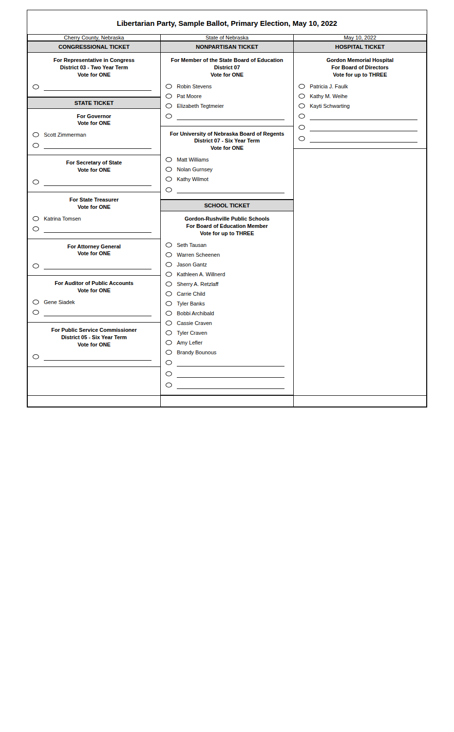Libertarian Party, Sample Ballot, Primary Election, May 10, 2022
| Cherry County, Nebraska | State of Nebraska | May 10, 2022 |
| CONGRESSIONAL TICKET For Representative in Congress District 03 - Two Year Term Vote for ONE STATE TICKET For Governor Vote for ONE Scott Zimmerman For Secretary of State Vote for ONE For State Treasurer Vote for ONE Katrina Tomsen For Attorney General Vote for ONE For Auditor of Public Accounts Vote for ONE Gene Siadek For Public Service Commissioner District 05 - Six Year Term Vote for ONE | NONPARTISAN TICKET For Member of the State Board of Education District 07 Vote for ONE Robin Stevens Pat Moore Elizabeth Tegtmeier For University of Nebraska Board of Regents District 07 - Six Year Term Vote for ONE Matt Williams Nolan Gurnsey Kathy Wilmot SCHOOL TICKET Gordon-Rushville Public Schools For Board of Education Member Vote for up to THREE Seth Tausan Warren Scheenen Jason Gantz Kathleen A. Willnerd Sherry A. Retzlaff Carrie Child Tyler Banks Bobbi Archibald Cassie Craven Tyler Craven Amy Lefler Brandy Bounous | HOSPITAL TICKET Gordon Memorial Hospital For Board of Directors Vote for up to THREE Patricia J. Faulk Kathy M. Weihe Kayti Schwarting |